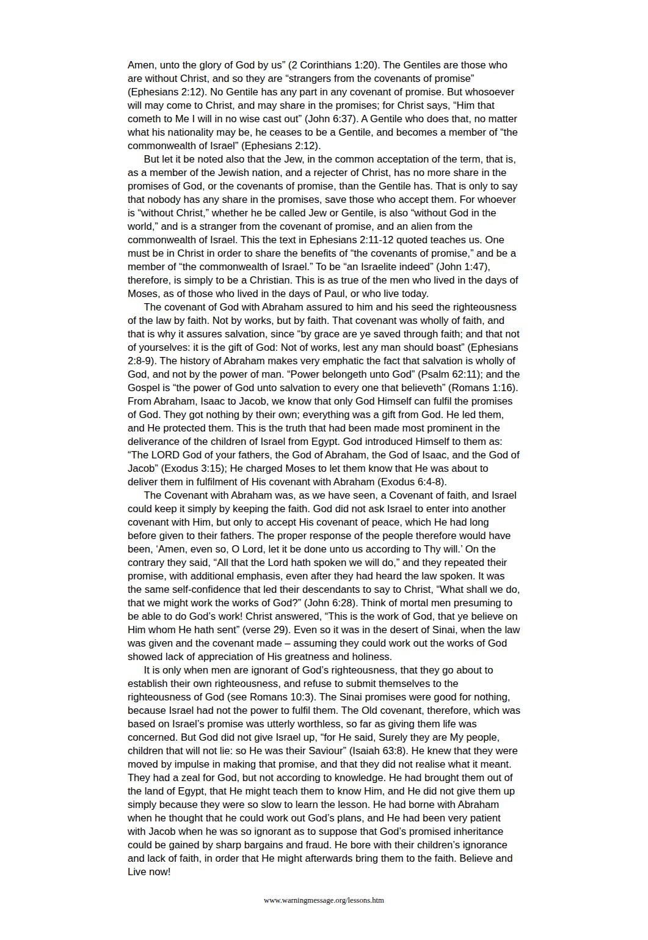Amen, unto the glory of God by us” (2 Corinthians 1:20). The Gentiles are those who are without Christ, and so they are “strangers from the covenants of promise” (Ephesians 2:12). No Gentile has any part in any covenant of promise. But whosoever will may come to Christ, and may share in the promises; for Christ says, “Him that cometh to Me I will in no wise cast out” (John 6:37). A Gentile who does that, no matter what his nationality may be, he ceases to be a Gentile, and becomes a member of “the commonwealth of Israel” (Ephesians 2:12).
But let it be noted also that the Jew, in the common acceptation of the term, that is, as a member of the Jewish nation, and a rejecter of Christ, has no more share in the promises of God, or the covenants of promise, than the Gentile has. That is only to say that nobody has any share in the promises, save those who accept them. For whoever is “without Christ,” whether he be called Jew or Gentile, is also “without God in the world,” and is a stranger from the covenant of promise, and an alien from the commonwealth of Israel. This the text in Ephesians 2:11-12 quoted teaches us. One must be in Christ in order to share the benefits of “the covenants of promise,” and be a member of “the commonwealth of Israel.” To be “an Israelite indeed” (John 1:47), therefore, is simply to be a Christian. This is as true of the men who lived in the days of Moses, as of those who lived in the days of Paul, or who live today.
The covenant of God with Abraham assured to him and his seed the righteousness of the law by faith. Not by works, but by faith. That covenant was wholly of faith, and that is why it assures salvation, since “by grace are ye saved through faith; and that not of yourselves: it is the gift of God: Not of works, lest any man should boast” (Ephesians 2:8-9). The history of Abraham makes very emphatic the fact that salvation is wholly of God, and not by the power of man. “Power belongeth unto God” (Psalm 62:11); and the Gospel is “the power of God unto salvation to every one that believeth” (Romans 1:16). From Abraham, Isaac to Jacob, we know that only God Himself can fulfil the promises of God. They got nothing by their own; everything was a gift from God. He led them, and He protected them. This is the truth that had been made most prominent in the deliverance of the children of Israel from Egypt. God introduced Himself to them as: “The LORD God of your fathers, the God of Abraham, the God of Isaac, and the God of Jacob” (Exodus 3:15); He charged Moses to let them know that He was about to deliver them in fulfilment of His covenant with Abraham (Exodus 6:4-8).
The Covenant with Abraham was, as we have seen, a Covenant of faith, and Israel could keep it simply by keeping the faith. God did not ask Israel to enter into another covenant with Him, but only to accept His covenant of peace, which He had long before given to their fathers. The proper response of the people therefore would have been, ‘Amen, even so, O Lord, let it be done unto us according to Thy will.’ On the contrary they said, “All that the Lord hath spoken we will do,” and they repeated their promise, with additional emphasis, even after they had heard the law spoken. It was the same self-confidence that led their descendants to say to Christ, “What shall we do, that we might work the works of God?” (John 6:28). Think of mortal men presuming to be able to do God’s work! Christ answered, “This is the work of God, that ye believe on Him whom He hath sent” (verse 29). Even so it was in the desert of Sinai, when the law was given and the covenant made – assuming they could work out the works of God showed lack of appreciation of His greatness and holiness.
It is only when men are ignorant of God’s righteousness, that they go about to establish their own righteousness, and refuse to submit themselves to the righteousness of God (see Romans 10:3). The Sinai promises were good for nothing, because Israel had not the power to fulfil them. The Old covenant, therefore, which was based on Israel’s promise was utterly worthless, so far as giving them life was concerned. But God did not give Israel up, “for He said, Surely they are My people, children that will not lie: so He was their Saviour” (Isaiah 63:8). He knew that they were moved by impulse in making that promise, and that they did not realise what it meant. They had a zeal for God, but not according to knowledge. He had brought them out of the land of Egypt, that He might teach them to know Him, and He did not give them up simply because they were so slow to learn the lesson. He had borne with Abraham when he thought that he could work out God’s plans, and He had been very patient with Jacob when he was so ignorant as to suppose that God’s promised inheritance could be gained by sharp bargains and fraud. He bore with their children’s ignorance and lack of faith, in order that He might afterwards bring them to the faith. Believe and Live now!
www.warningmessage.org/lessons.htm